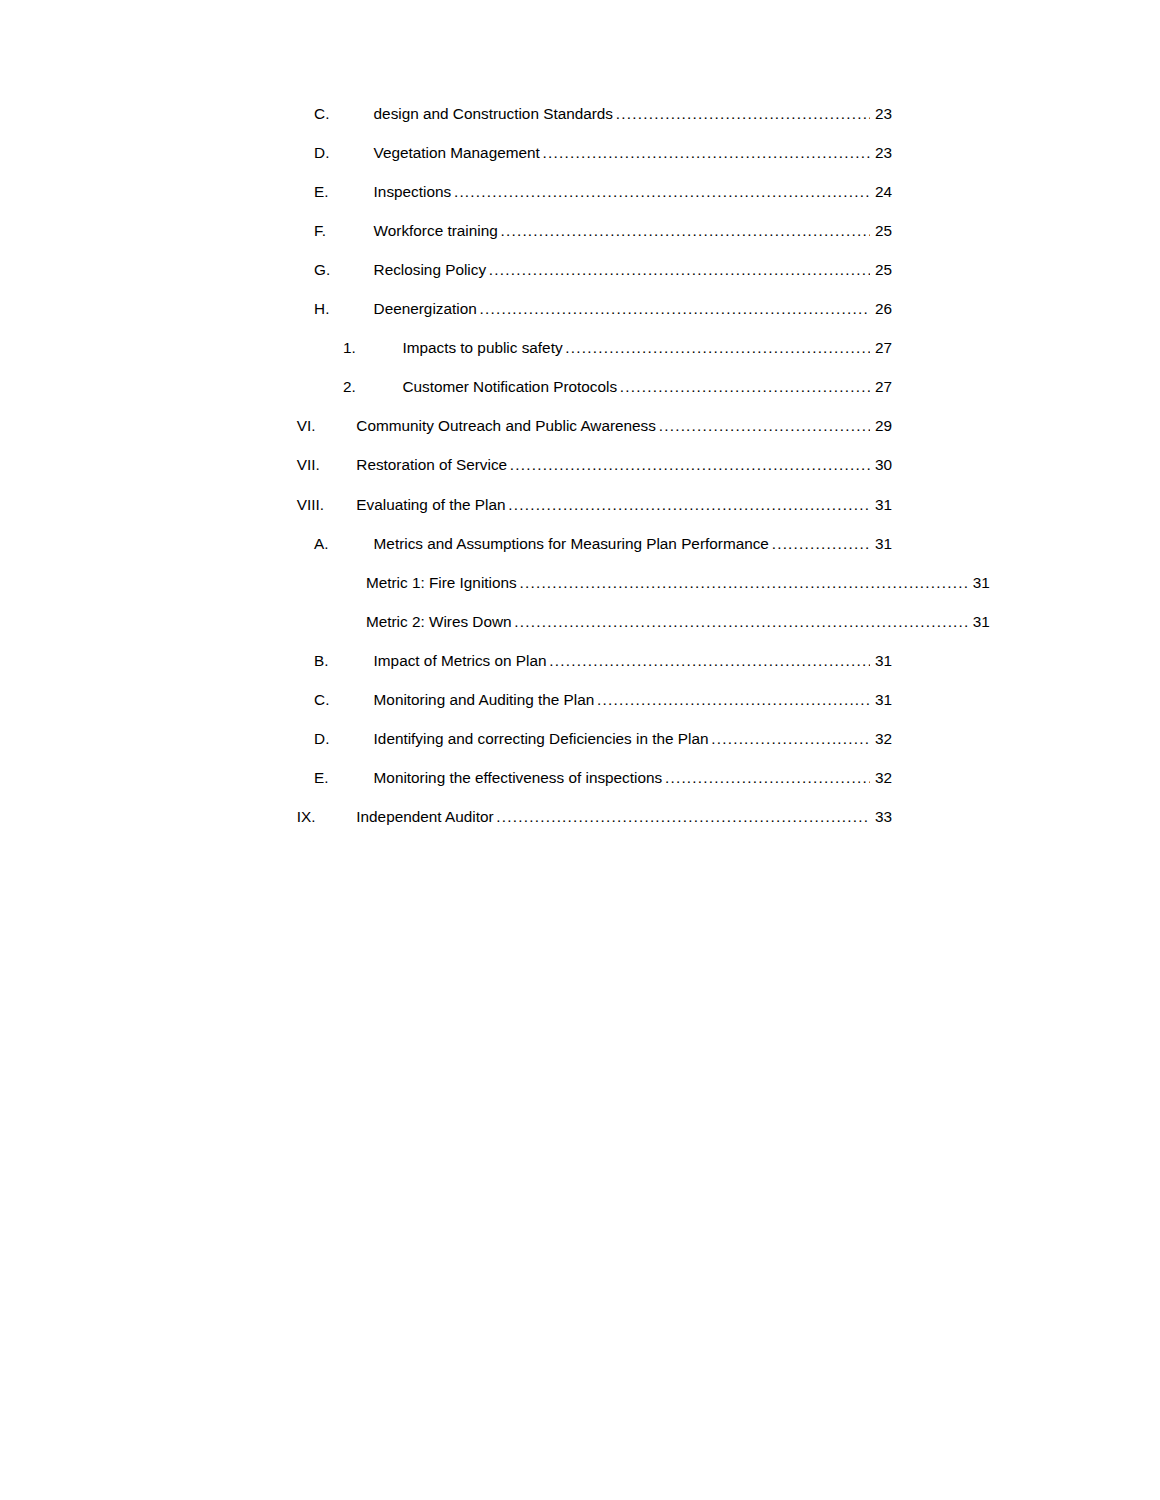C. design and Construction Standards ........................................................................................... 23
D. Vegetation Management ..................................................................................................... 23
E. Inspections ..................................................................................................................... 24
F. Workforce training ......................................................................................................... 25
G. Reclosing Policy ........................................................................................................... 25
H. Deenergization ............................................................................................................. 26
1. Impacts to public safety ....................................................................................... 27
2. Customer Notification Protocols ......................................................................... 27
VI. Community Outreach and Public Awareness ........................................................ 29
VII. Restoration of Service ................................................................................................. 30
VIII. Evaluating of the Plan ................................................................................................ 31
A. Metrics and Assumptions for Measuring Plan Performance ................................................... 31
Metric 1: Fire Ignitions ............................................................................................................. 31
Metric 2: Wires Down .............................................................................................................. 31
B. Impact of Metrics on Plan ....................................................................................................... 31
C. Monitoring and Auditing the Plan ......................................................................................... 31
D. Identifying and correcting Deficiencies in the Plan .............................................................. 32
E. Monitoring the effectiveness of inspections ........................................................................... 32
IX. Independent Auditor .............................................................................................................. 33